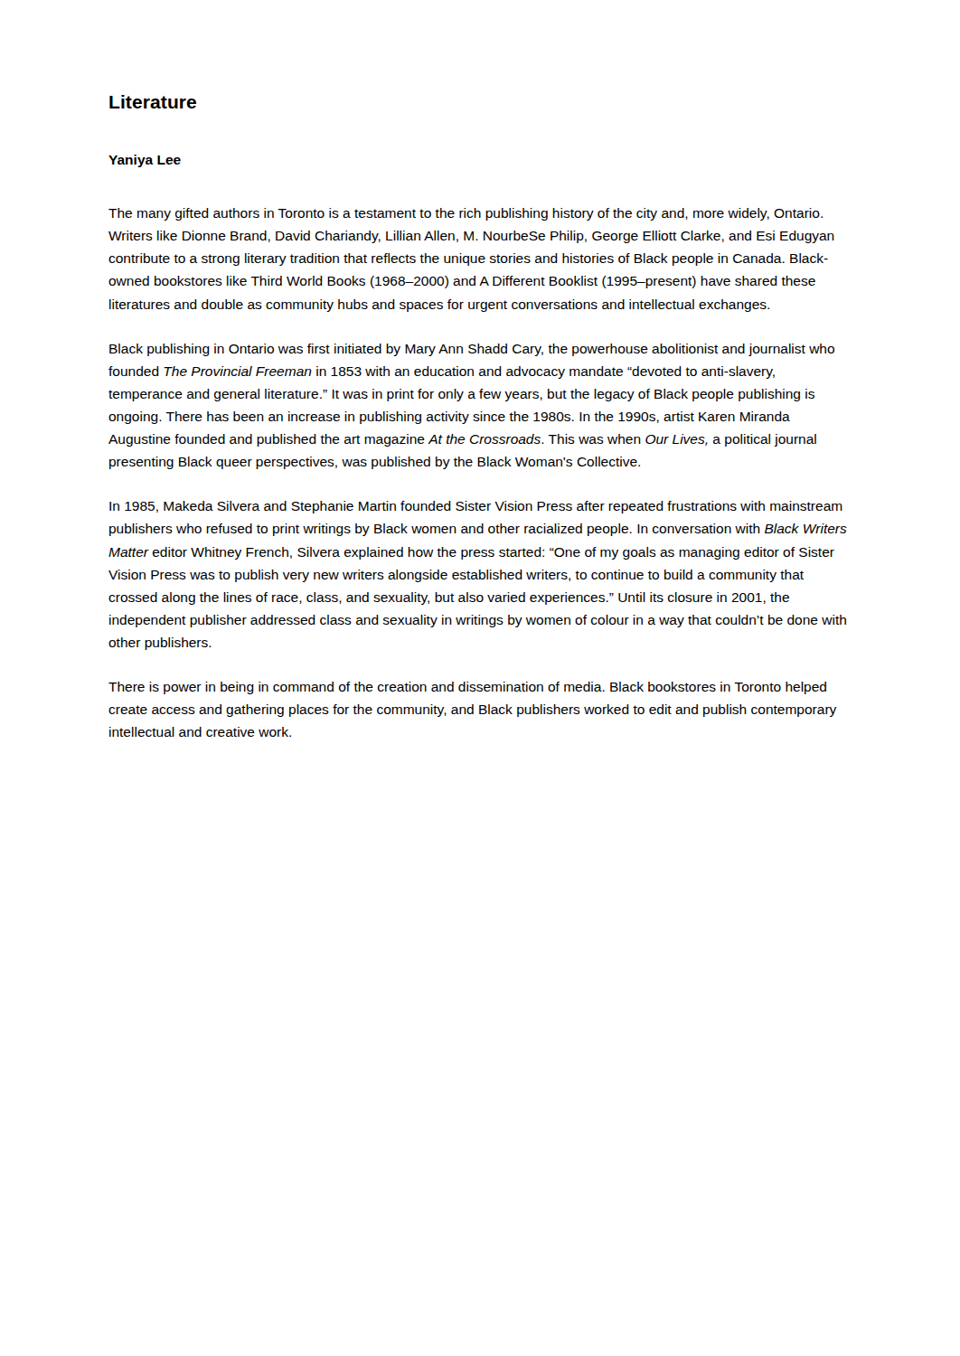Literature
Yaniya Lee
The many gifted authors in Toronto is a testament to the rich publishing history of the city and, more widely, Ontario. Writers like Dionne Brand, David Chariandy, Lillian Allen, M. NourbeSe Philip, George Elliott Clarke, and Esi Edugyan contribute to a strong literary tradition that reflects the unique stories and histories of Black people in Canada. Black-owned bookstores like Third World Books (1968–2000) and A Different Booklist (1995–present) have shared these literatures and double as community hubs and spaces for urgent conversations and intellectual exchanges.
Black publishing in Ontario was first initiated by Mary Ann Shadd Cary, the powerhouse abolitionist and journalist who founded The Provincial Freeman in 1853 with an education and advocacy mandate “devoted to anti-slavery, temperance and general literature.” It was in print for only a few years, but the legacy of Black people publishing is ongoing. There has been an increase in publishing activity since the 1980s. In the 1990s, artist Karen Miranda Augustine founded and published the art magazine At the Crossroads. This was when Our Lives, a political journal presenting Black queer perspectives, was published by the Black Woman's Collective.
In 1985, Makeda Silvera and Stephanie Martin founded Sister Vision Press after repeated frustrations with mainstream publishers who refused to print writings by Black women and other racialized people. In conversation with Black Writers Matter editor Whitney French, Silvera explained how the press started: “One of my goals as managing editor of Sister Vision Press was to publish very new writers alongside established writers, to continue to build a community that crossed along the lines of race, class, and sexuality, but also varied experiences.” Until its closure in 2001, the independent publisher addressed class and sexuality in writings by women of colour in a way that couldn’t be done with other publishers.
There is power in being in command of the creation and dissemination of media. Black bookstores in Toronto helped create access and gathering places for the community, and Black publishers worked to edit and publish contemporary intellectual and creative work.